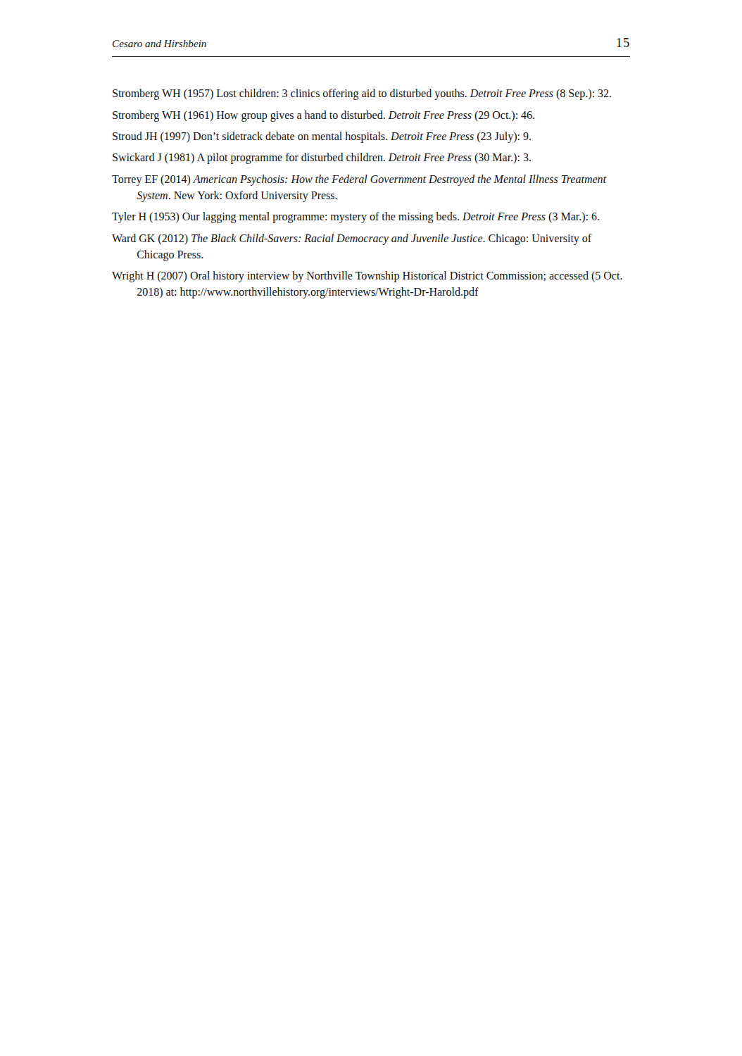Cesaro and Hirshbein 15
Stromberg WH (1957) Lost children: 3 clinics offering aid to disturbed youths. Detroit Free Press (8 Sep.): 32.
Stromberg WH (1961) How group gives a hand to disturbed. Detroit Free Press (29 Oct.): 46.
Stroud JH (1997) Don’t sidetrack debate on mental hospitals. Detroit Free Press (23 July): 9.
Swickard J (1981) A pilot programme for disturbed children. Detroit Free Press (30 Mar.): 3.
Torrey EF (2014) American Psychosis: How the Federal Government Destroyed the Mental Illness Treatment System. New York: Oxford University Press.
Tyler H (1953) Our lagging mental programme: mystery of the missing beds. Detroit Free Press (3 Mar.): 6.
Ward GK (2012) The Black Child-Savers: Racial Democracy and Juvenile Justice. Chicago: University of Chicago Press.
Wright H (2007) Oral history interview by Northville Township Historical District Commission; accessed (5 Oct. 2018) at: http://www.northvillehistory.org/interviews/Wright-Dr-Harold.pdf